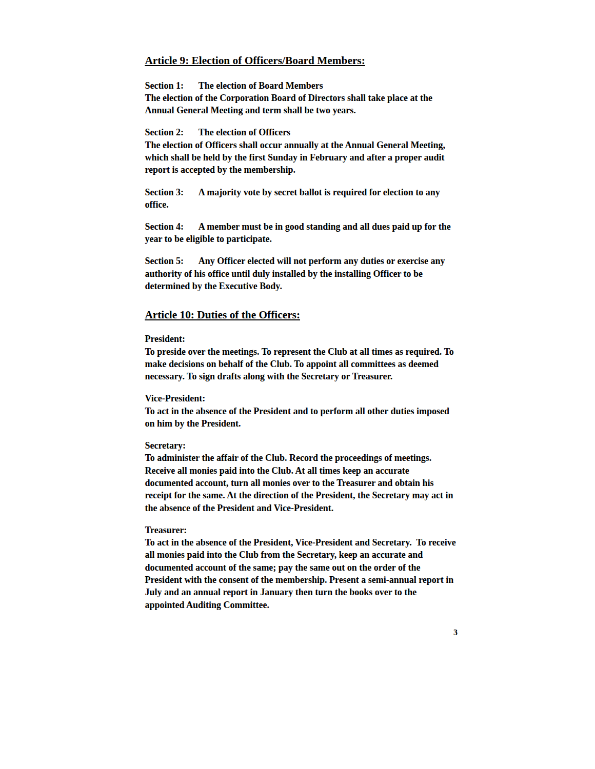Article 9: Election of Officers/Board Members:
Section 1: The election of Board Members
The election of the Corporation Board of Directors shall take place at the Annual General Meeting and term shall be two years.
Section 2: The election of Officers
The election of Officers shall occur annually at the Annual General Meeting, which shall be held by the first Sunday in February and after a proper audit report is accepted by the membership.
Section 3: A majority vote by secret ballot is required for election to any office.
Section 4: A member must be in good standing and all dues paid up for the year to be eligible to participate.
Section 5: Any Officer elected will not perform any duties or exercise any authority of his office until duly installed by the installing Officer to be determined by the Executive Body.
Article 10: Duties of the Officers:
President:
To preside over the meetings. To represent the Club at all times as required. To make decisions on behalf of the Club. To appoint all committees as deemed necessary. To sign drafts along with the Secretary or Treasurer.
Vice-President:
To act in the absence of the President and to perform all other duties imposed on him by the President.
Secretary:
To administer the affair of the Club. Record the proceedings of meetings. Receive all monies paid into the Club. At all times keep an accurate documented account, turn all monies over to the Treasurer and obtain his receipt for the same. At the direction of the President, the Secretary may act in the absence of the President and Vice-President.
Treasurer:
To act in the absence of the President, Vice-President and Secretary. To receive all monies paid into the Club from the Secretary, keep an accurate and documented account of the same; pay the same out on the order of the President with the consent of the membership. Present a semi-annual report in July and an annual report in January then turn the books over to the appointed Auditing Committee.
3